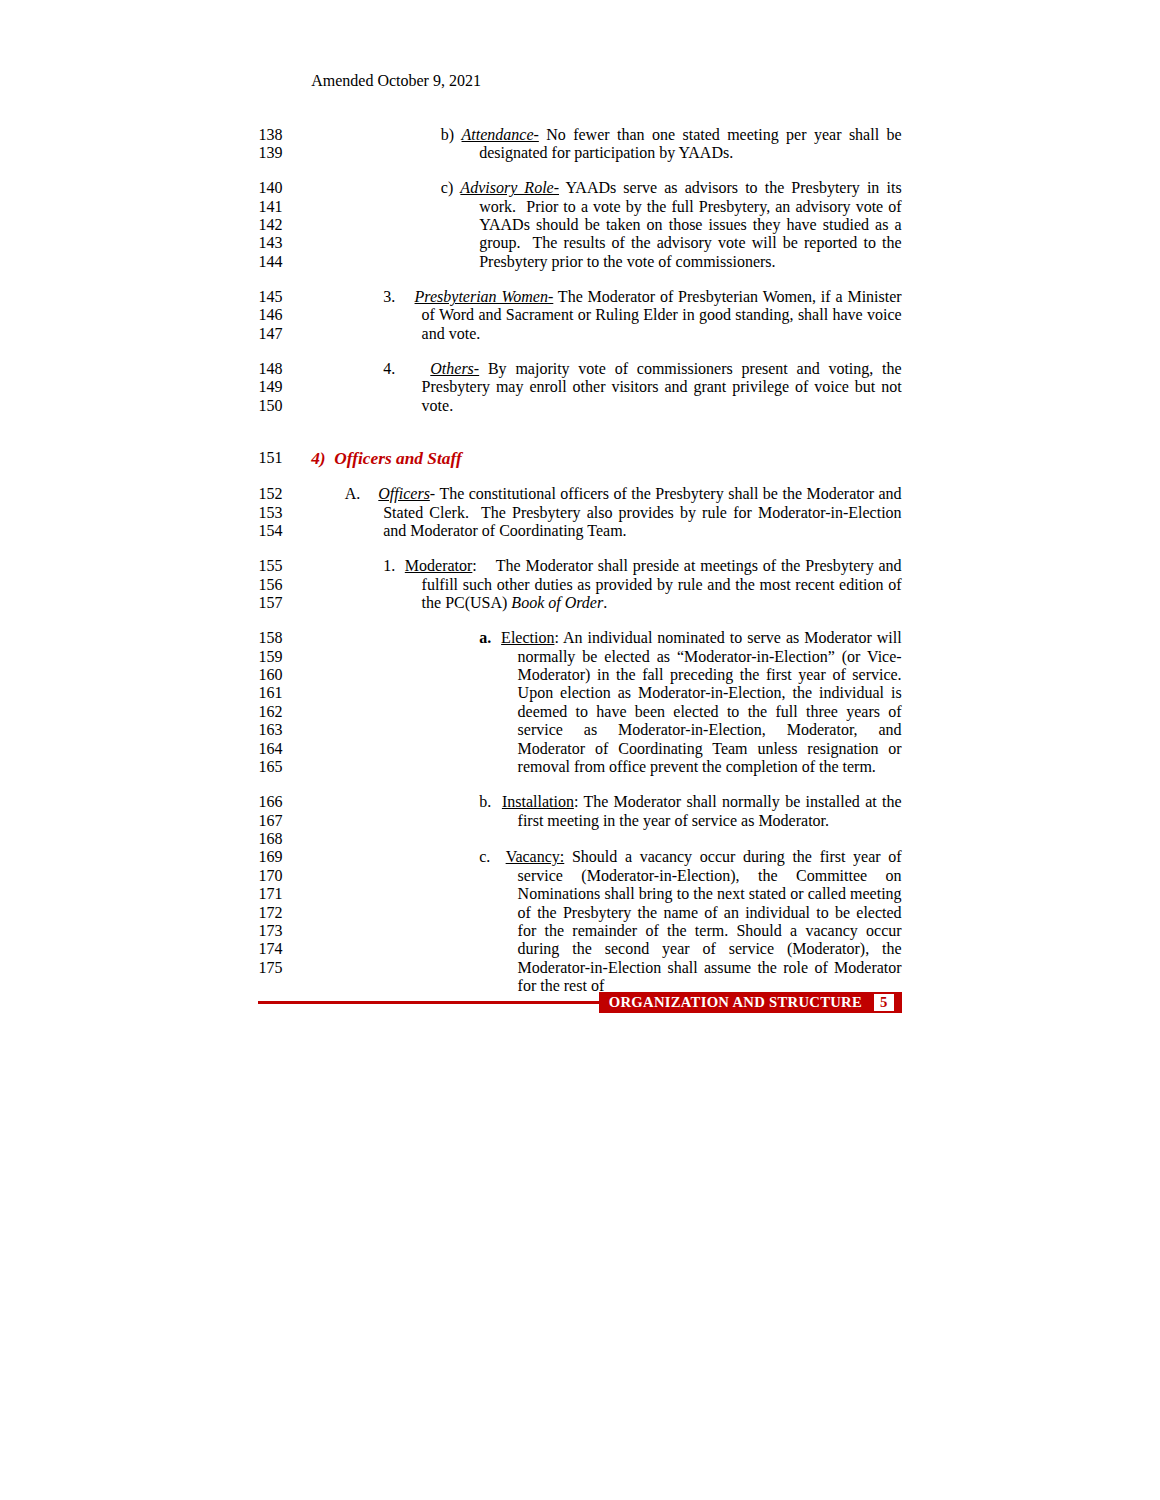Amended October 9, 2021
| 138 139 | b) Attendance- No fewer than one stated meeting per year shall be designated for participation by YAADs. |
| 140 141 142 143 144 | c) Advisory Role- YAADs serve as advisors to the Presbytery in its work. Prior to a vote by the full Presbytery, an advisory vote of YAADs should be taken on those issues they have studied as a group. The results of the advisory vote will be reported to the Presbytery prior to the vote of commissioners. |
| 145 146 147 | 3. Presbyterian Women- The Moderator of Presbyterian Women, if a Minister of Word and Sacrament or Ruling Elder in good standing, shall have voice and vote. |
| 148 149 150 | 4. Others- By majority vote of commissioners present and voting, the Presbytery may enroll other visitors and grant privilege of voice but not vote. |
| 151 | 4) Officers and Staff |
| 152 153 154 | A. Officers - The constitutional officers of the Presbytery shall be the Moderator and Stated Clerk. The Presbytery also provides by rule for Moderator-in-Election and Moderator of Coordinating Team. |
| 155 156 157 | 1. Moderator : The Moderator shall preside at meetings of the Presbytery and fulfill such other duties as provided by rule and the most recent edition of the PC(USA) Book of Order . |
| 158 159 160 161 162 163 164 165 | a. Election : An individual nominated to serve as Moderator will normally be elected as “Moderator-in-Election” (or Vice-Moderator) in the fall preceding the first year of service. Upon election as Moderator-in-Election, the individual is deemed to have been elected to the full three years of service as Moderator-in-Election, Moderator, and Moderator of Coordinating Team unless resignation or removal from office prevent the completion of the term. |
| 166 167 168 | b. Installation : The Moderator shall normally be installed at the first meeting in the year of service as Moderator. |
| 169 170 171 172 173 174 175 | c. Vacancy: Should a vacancy occur during the first year of service (Moderator-in-Election), the Committee on Nominations shall bring to the next stated or called meeting of the Presbytery the name of an individual to be elected for the remainder of the term. Should a vacancy occur during the second year of service (Moderator), the Moderator-in-Election shall assume the role of Moderator for the rest of |
ORGANIZATION AND STRUCTURE 5